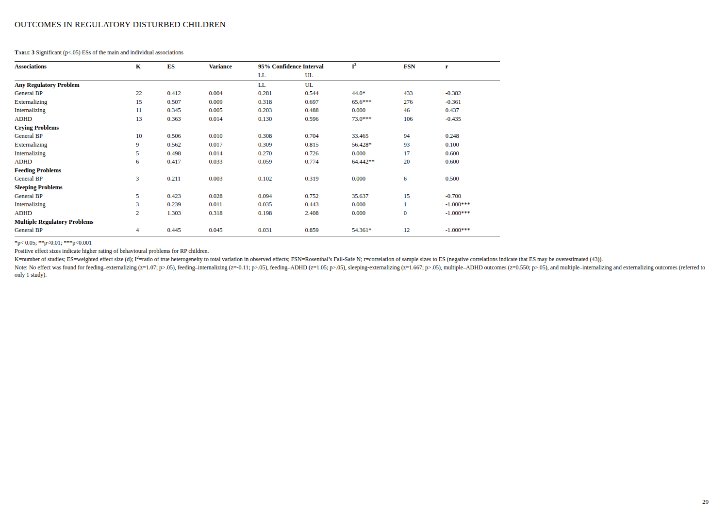OUTCOMES IN REGULATORY DISTURBED CHILDREN
Table 3 Significant (p<.05) ESs of the main and individual associations
| Associations | K | ES | Variance | 95% Confidence Interval | I 2 | FSN | r |
| --- | --- | --- | --- | --- | --- | --- | --- |
| | | | | LL | UL | | | |
| Any Regulatory Problem | | | | LL | UL | | | |
| General BP | 22 | 0.412 | 0.004 | 0.281 | 0.544 | 44.0* | 433 | -0.382 |
| Externalizing | 15 | 0.507 | 0.009 | 0.318 | 0.697 | 65.6*** | 276 | -0.361 |
| Internalizing | 11 | 0.345 | 0.005 | 0.203 | 0.488 | 0.000 | 46 | 0.437 |
| ADHD | 13 | 0.363 | 0.014 | 0.130 | 0.596 | 73.0*** | 106 | -0.435 |
| Crying Problems | | | | | | | | |
| General BP | 10 | 0.506 | 0.010 | 0.308 | 0.704 | 33.465 | 94 | 0.248 |
| Externalizing | 9 | 0.562 | 0.017 | 0.309 | 0.815 | 56.428* | 93 | 0.100 |
| Internalizing | 5 | 0.498 | 0.014 | 0.270 | 0.726 | 0.000 | 17 | 0.600 |
| ADHD | 6 | 0.417 | 0.033 | 0.059 | 0.774 | 64.442** | 20 | 0.600 |
| Feeding Problems | | | | | | | | |
| General BP | 3 | 0.211 | 0.003 | 0.102 | 0.319 | 0.000 | 6 | 0.500 |
| Sleeping Problems | | | | | | | | |
| General BP | 5 | 0.423 | 0.028 | 0.094 | 0.752 | 35.637 | 15 | -0.700 |
| Internalizing | 3 | 0.239 | 0.011 | 0.035 | 0.443 | 0.000 | 1 | -1.000*** |
| ADHD | 2 | 1.303 | 0.318 | 0.198 | 2.408 | 0.000 | 0 | -1.000*** |
| Multiple Regulatory Problems | | | | | | | | |
| General BP | 4 | 0.445 | 0.045 | 0.031 | 0.859 | 54.361* | 12 | -1.000*** |
*p< 0.05; **p<0.01; ***p<0.001
Positive effect sizes indicate higher rating of behavioural problems for RP children.
K=number of studies; ES=weighted effect size (d); I2=ratio of true heterogeneity to total variation in observed effects; FSN=Rosenthal’s Fail-Safe N; r=correlation of sample sizes to ES (negative correlations indicate that ES may be overestimated (43)).
Note: No effect was found for feeding–externalizing (z=1.07; p>.05), feeding–internalizing (z=-0.11; p>.05), feeding–ADHD (z=1.05; p>.05), sleeping-externalizing (z=1.667; p>.05), multiple–ADHD outcomes (z=0.550; p>.05), and multiple–internalizing and externalizing outcomes (referred to only 1 study).
29